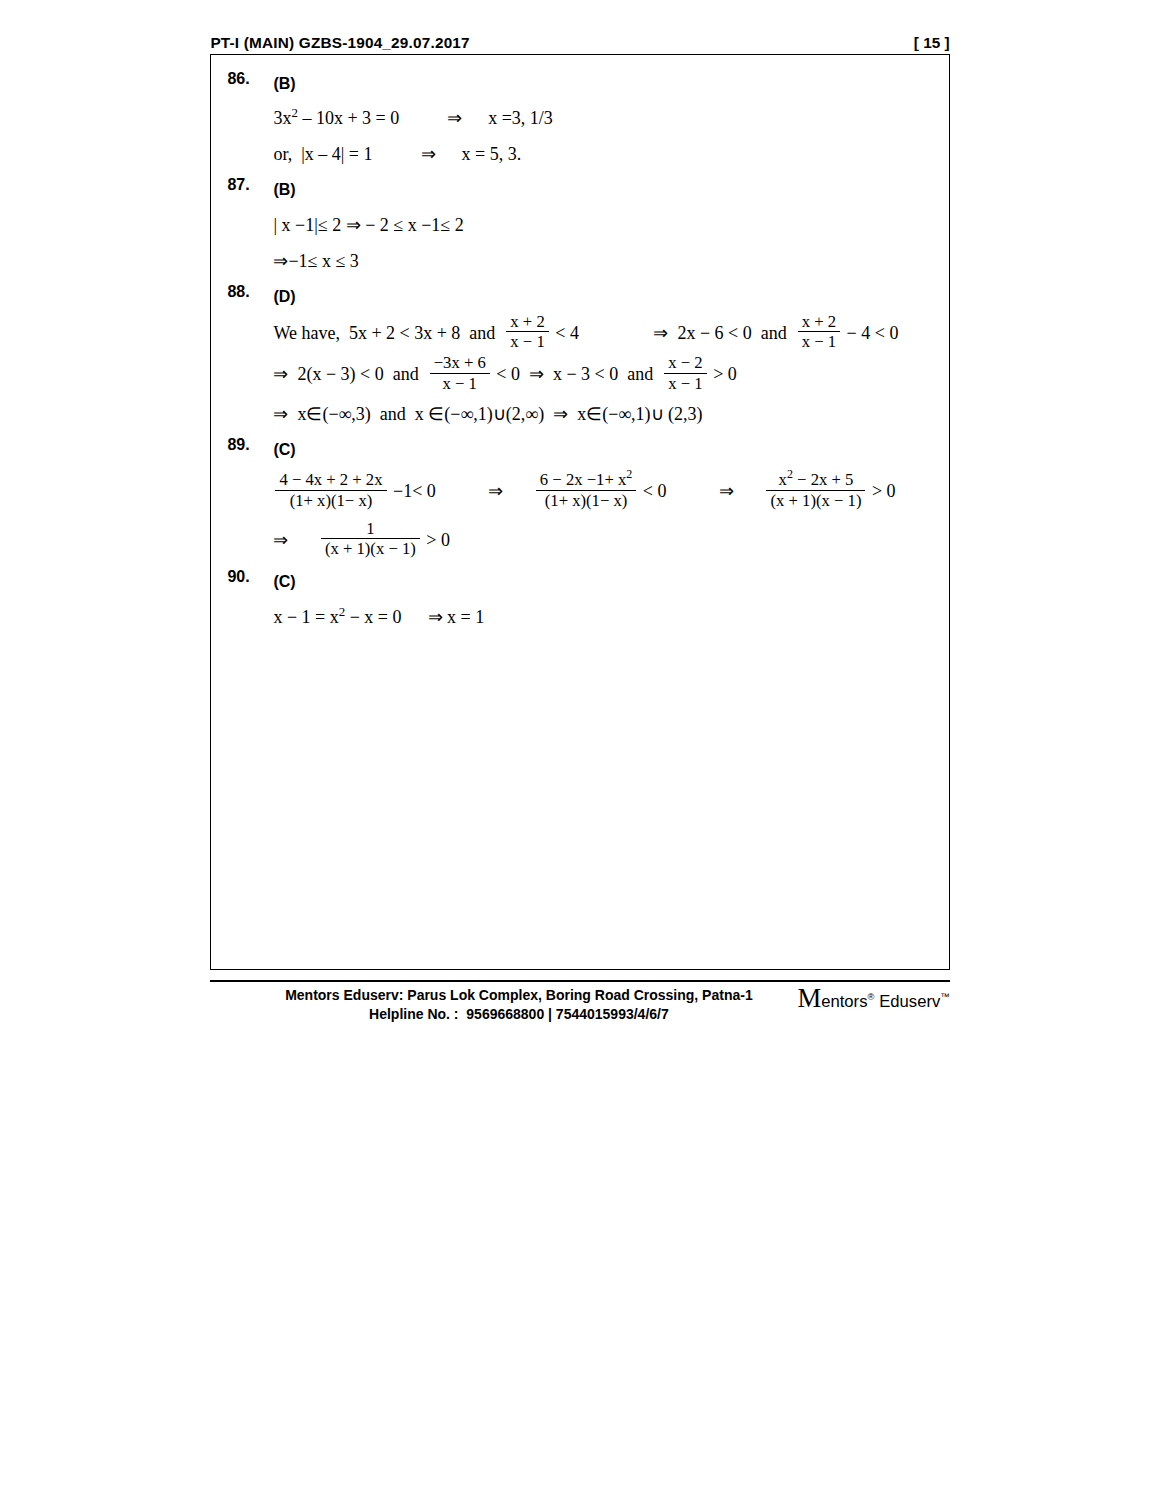PT-I (MAIN) GZBS-1904_29.07.2017
[ 15 ]
86.
(B)
3x2 – 10x + 3 = 0 ⇒ x =3, 1/3
or, |x – 4| = 1 ⇒ x = 5, 3.
87.
(B)
| x −1|≤ 2 ⇒ − 2 ≤ x −1≤ 2
⇒−1≤ x ≤ 3
88.
(D)
We have, 5x + 2 < 3x + 8 and x + 2 x − 1 < 4 ⇒ 2x − 6 < 0 and x + 2 x − 1 − 4 < 0
⇒ 2(x − 3) < 0 and −3x + 6 x − 1 < 0 ⇒ x − 3 < 0 and x − 2 x − 1 > 0
⇒ x∈(−∞,3) and x ∈(−∞,1)∪(2,∞) ⇒ x∈(−∞,1)∪ (2,3)
89.
(C)
4 − 4x + 2 + 2x(1+ x)(1− x) −1< 0 ⇒ 6 − 2x −1+ x2(1+ x)(1− x) < 0 ⇒ x2 − 2x + 5(x + 1)(x − 1) > 0
⇒ 1(x + 1)(x − 1) > 0
90.
(C)
x − 1 = x2 − x = 0 ⇒ x = 1
Mentors Eduserv: Parus Lok Complex, Boring Road Crossing, Patna-1
Helpline No. : 9569668800 | 7544015993/4/6/7
Mentors® Eduserv™